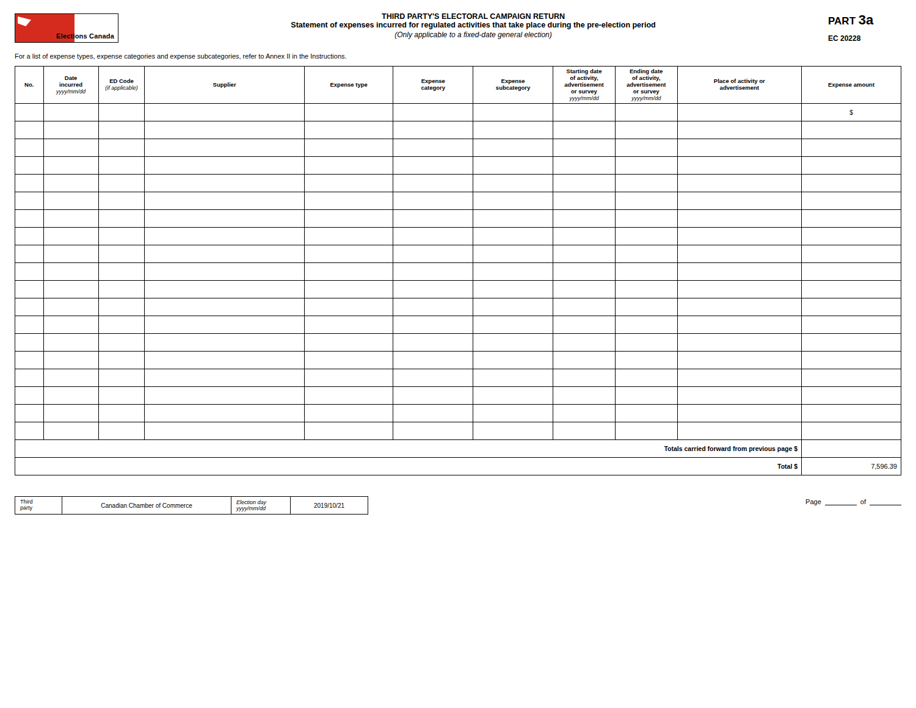Elections Canada
THIRD PARTY'S ELECTORAL CAMPAIGN RETURN
Statement of expenses incurred for regulated activities that take place during the pre-election period
(Only applicable to a fixed-date general election)
PART 3a
EC 20228
For a list of expense types, expense categories and expense subcategories, refer to Annex II in the Instructions.
| No. | Date incurred yyyy/mm/dd | ED Code (if applicable) | Supplier | Expense type | Expense category | Expense subcategory | Starting date of activity, advertisement or survey yyyy/mm/dd | Ending date of activity, advertisement or survey yyyy/mm/dd | Place of activity or advertisement | Expense amount |
| --- | --- | --- | --- | --- | --- | --- | --- | --- | --- | --- |
| | | | | | | | | | | $ |
| Totals carried forward from previous page $ | |
| Total $ | 7,596.39 |
| Third party | Canadian Chamber of Commerce | Election day yyyy/mm/dd | 2019/10/21 |
Page of